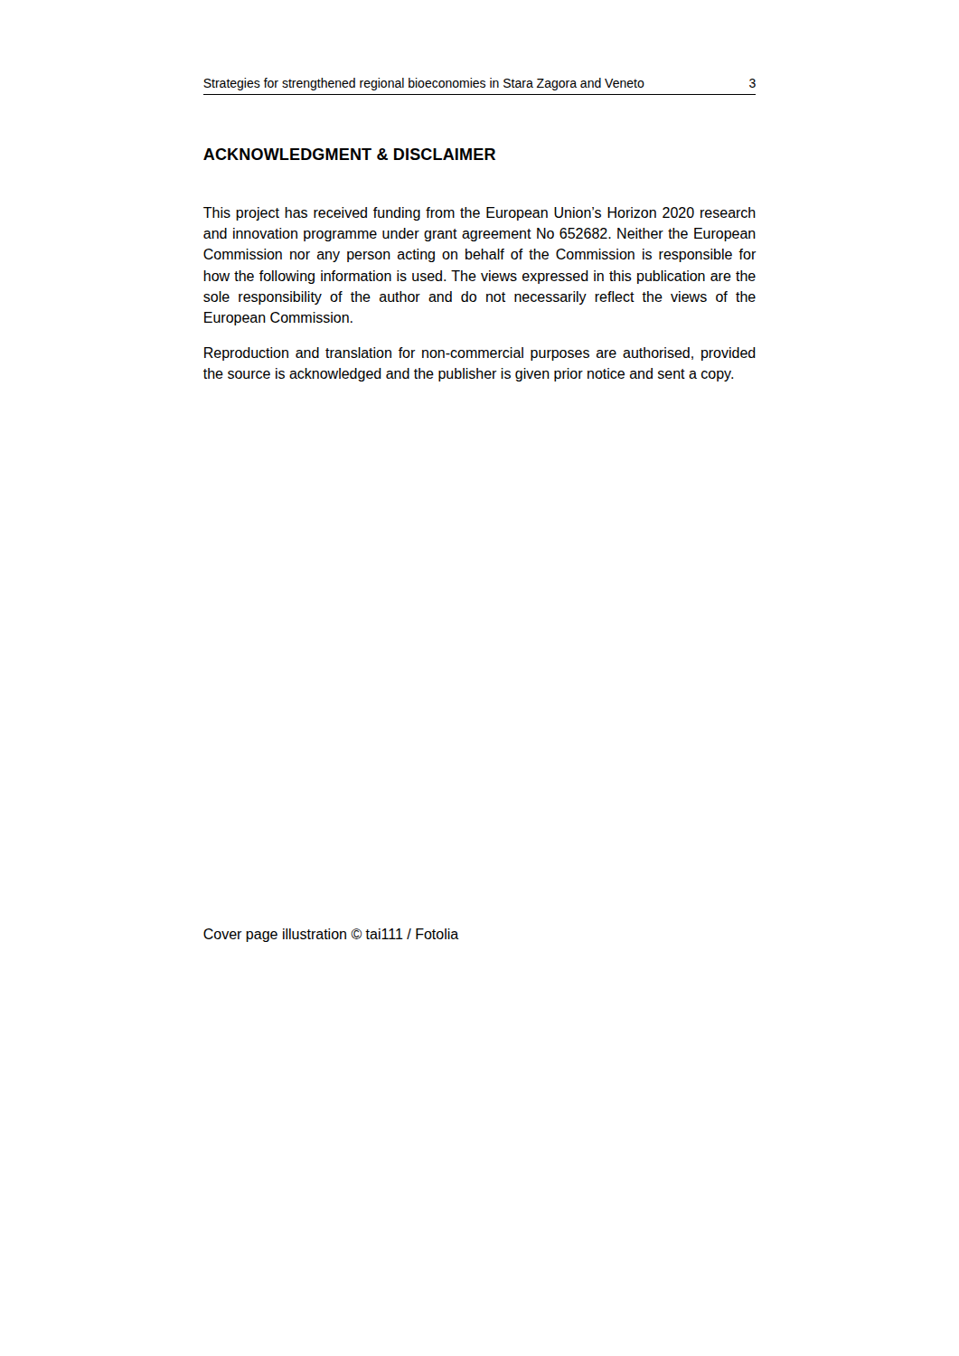Strategies for strengthened regional bioeconomies in Stara Zagora and Veneto 3
ACKNOWLEDGMENT & DISCLAIMER
This project has received funding from the European Union’s Horizon 2020 research and innovation programme under grant agreement No 652682. Neither the European Commission nor any person acting on behalf of the Commission is responsible for how the following information is used. The views expressed in this publication are the sole responsibility of the author and do not necessarily reflect the views of the European Commission.
Reproduction and translation for non-commercial purposes are authorised, provided the source is acknowledged and the publisher is given prior notice and sent a copy.
Cover page illustration © tai111 / Fotolia